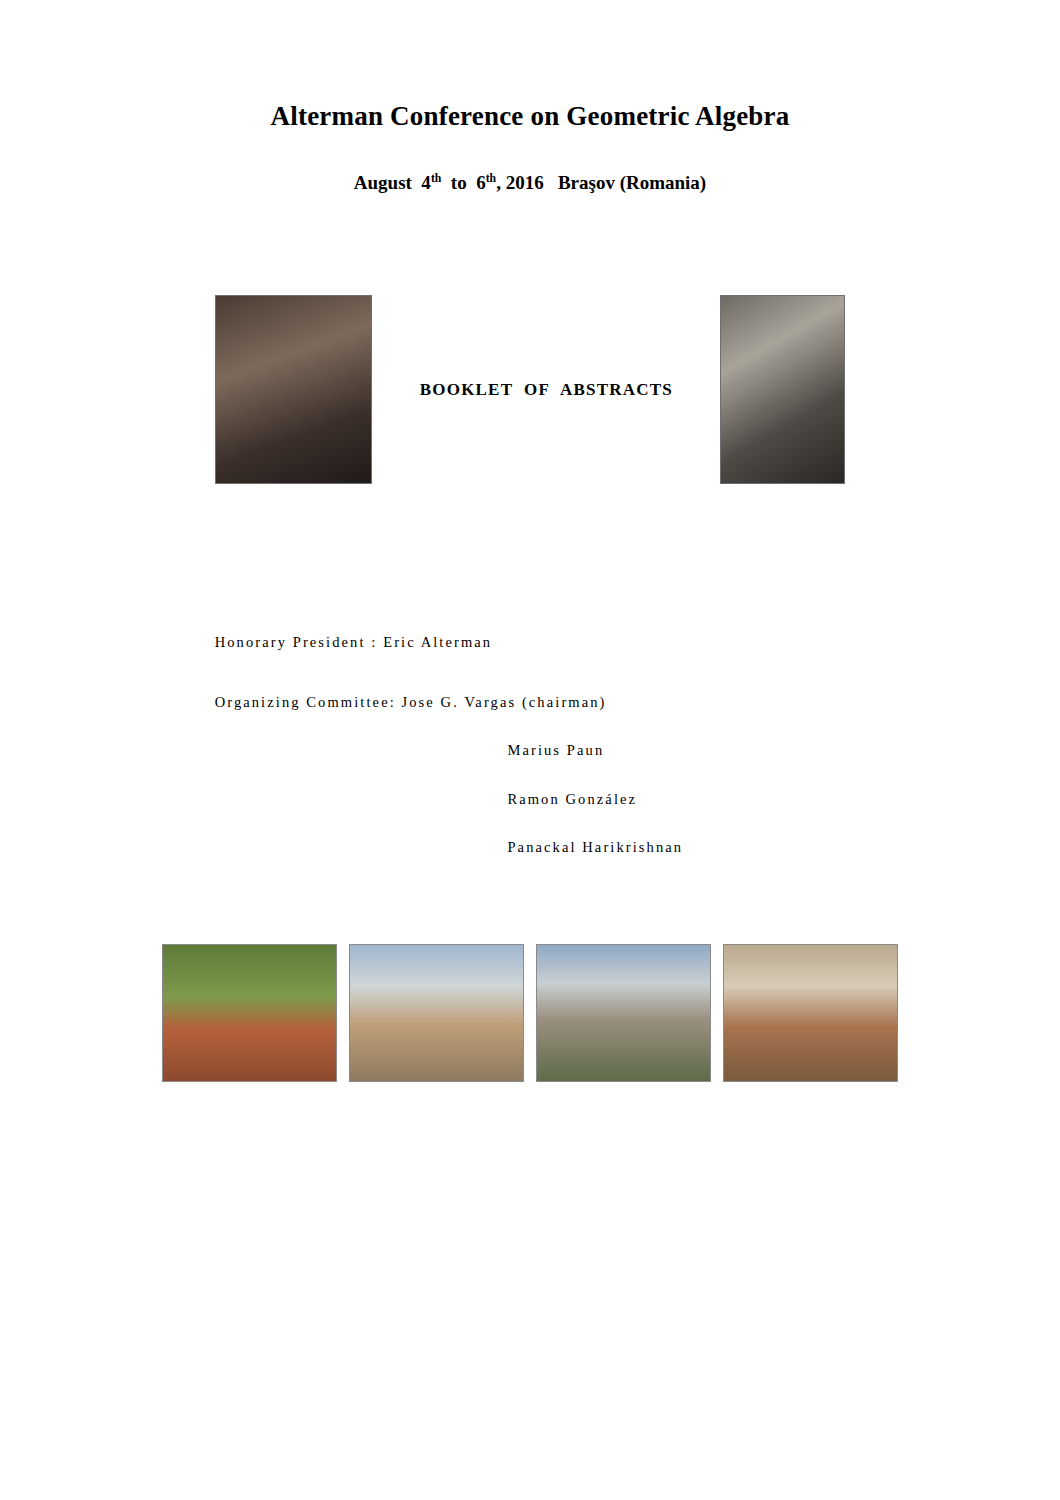Alterman Conference on Geometric Algebra
August 4th to 6th, 2016 Braşov (Romania)
BOOKLET OF ABSTRACTS
Honorary President : Eric Alterman
Organizing Committee: Jose G. Vargas (chairman)
Marius Paun
Ramon González
Panackal Harikrishnan